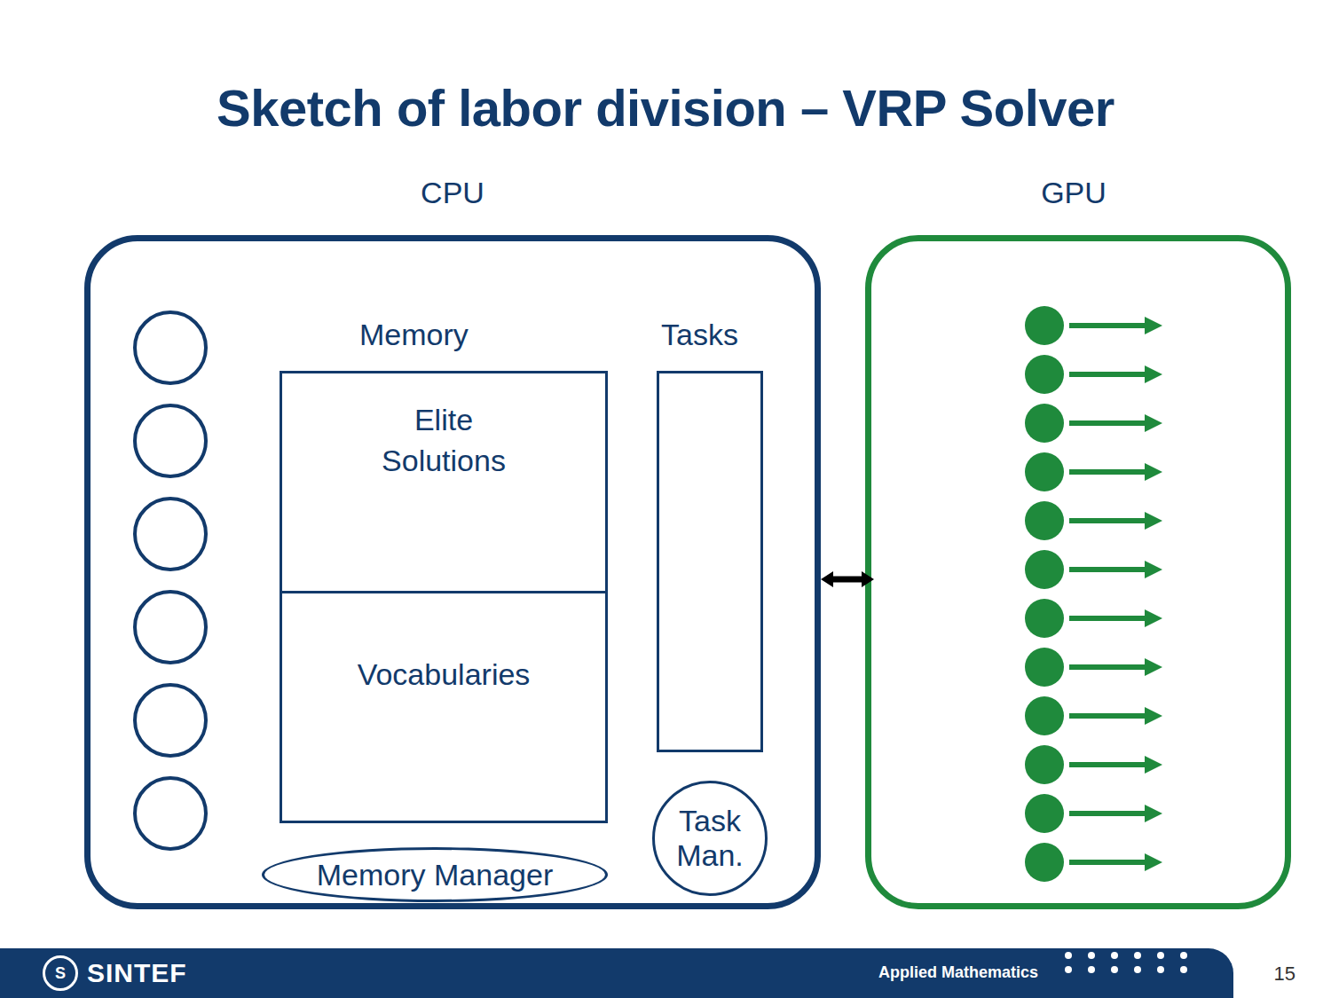Sketch of labor division – VRP Solver
CPU
GPU
Memory
Elite
Solutions
Vocabularies
Memory Manager
Tasks
Task
Man.
S
SINTEF
Applied Mathematics
15